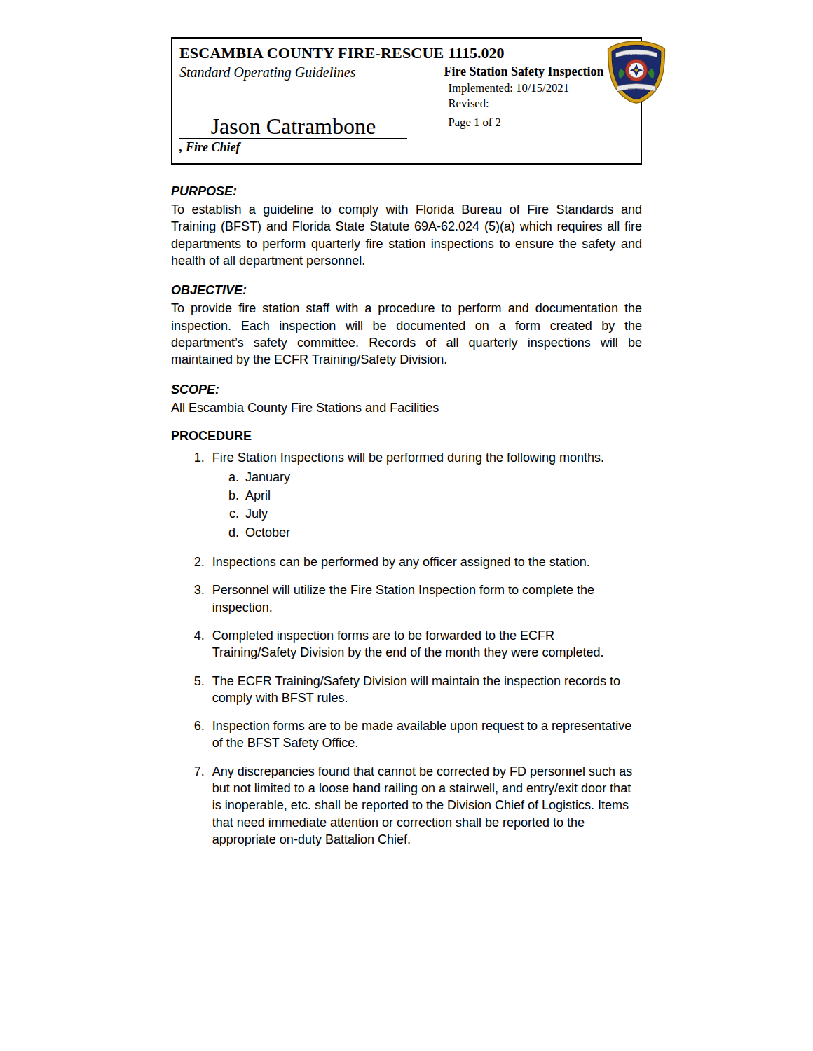| ESCAMBIA COUNTY FIRE-RESCUE | 1115.020 | ESCAMBIA COUNTY FIRE RESCUE |
| Standard Operating Guidelines | Fire Station Safety Inspection Implemented: 10/15/2021 Revised: |
| Jason Catrambone , Fire Chief | Page 1 of 2 |
PURPOSE:
To establish a guideline to comply with Florida Bureau of Fire Standards and Training (BFST) and Florida State Statute 69A-62.024 (5)(a) which requires all fire departments to perform quarterly fire station inspections to ensure the safety and health of all department personnel.
OBJECTIVE:
To provide fire station staff with a procedure to perform and documentation the inspection. Each inspection will be documented on a form created by the department’s safety committee. Records of all quarterly inspections will be maintained by the ECFR Training/Safety Division.
SCOPE:
All Escambia County Fire Stations and Facilities
PROCEDURE
Fire Station Inspections will be performed during the following months.
January
April
July
October
Inspections can be performed by any officer assigned to the station.
Personnel will utilize the Fire Station Inspection form to complete the inspection.
Completed inspection forms are to be forwarded to the ECFR Training/Safety Division by the end of the month they were completed.
The ECFR Training/Safety Division will maintain the inspection records to comply with BFST rules.
Inspection forms are to be made available upon request to a representative of the BFST Safety Office.
Any discrepancies found that cannot be corrected by FD personnel such as but not limited to a loose hand railing on a stairwell, and entry/exit door that is inoperable, etc. shall be reported to the Division Chief of Logistics. Items that need immediate attention or correction shall be reported to the appropriate on-duty Battalion Chief.